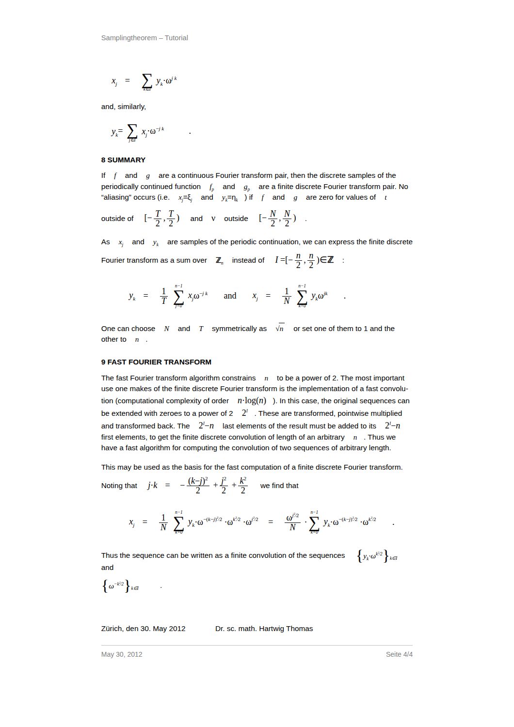Samplingtheorem – Tutorial
xj = ∑k∈I yk·ωj k
and, similarly,
yk= ∑j∈I xj·ω−j k .
8 SUMMARY
If f and g are a continuous Fourier transform pair, then the discrete samples of the peri­odically continued function fp and gp are a finite discrete Fourier transform pair. No “aliasing” occurs (i.e. xj=ξj and yk=ηk ) if f and g are zero for values of t
outside of [−T 2,T 2) and ν outside [−N 2,N 2) .
As xj and yk are samples of the periodic continuation, we can express the finite discrete
Fourier transform as a sum over ℤn instead of I =[−n 2,n 2)∈ℤ :
yk = 1 T n−1∑j=0 xjω−j k and xj = 1 N n−1∑k=0 ykωjk .
One can choose N and T symmetrically as √n or set one of them to 1 and the other to n .
9 FAST FOURIER TRANSFORM
The fast Fourier transform algorithm constrains n to be a power of 2. The most important use one makes of the finite discrete Fourier transform is the implementation of a fast convolu­tion (computational complexity of order n·log(n) ). In this case, the original sequences can be extended with zeroes to a power of 2 2l . These are transformed, pointwise multiplied and transformed back. The 2l−n last elements of the result must be added to its 2l−n first elements, to get the finite discrete convolution of length of an arbitrary n . Thus we have a fast algorithm for computing the convolution of two sequences of arbitrary length.
This may be used as the basis for the fast computation of a finite discrete Fourier transform.
Noting that j·k = −(k−j)22 +j22 +k22 we find that
xj = 1 N n−1∑k=0 yk·ω−(k−j)2⁄2 ·ωk2⁄2 ·ωj2⁄2 = ωj2⁄2 N ·n−1∑k=0 yk·ω−(k−j)2⁄2 ·ωk2⁄2 .
Thus the sequence can be written as a finite convolution of the sequences {yk·ωk2⁄2}k∈I and
{ω−k2⁄2}k∈I .
Zürich, den 30. May 2012
Dr. sc. math. Hartwig Thomas
May 30, 2012 Seite 4/4